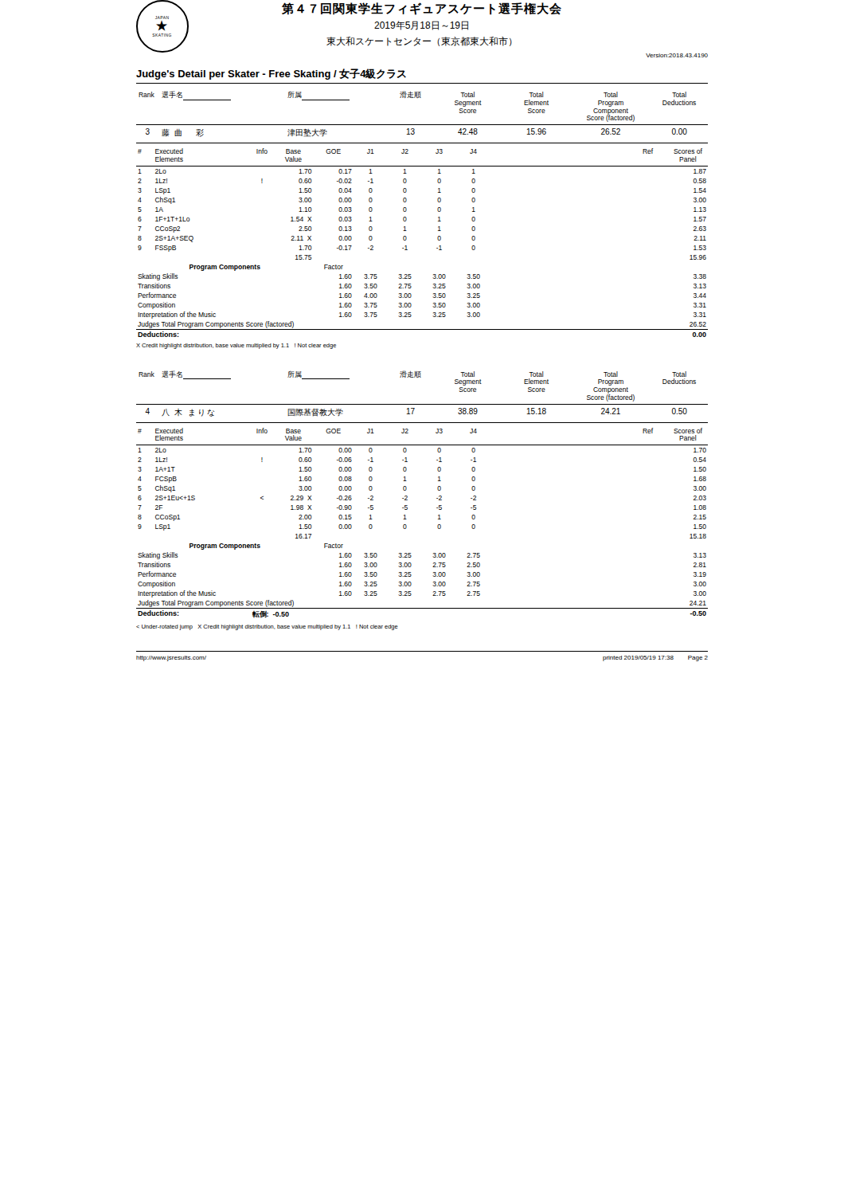JAPAN
★
SKATING
第４７回関東学生フィギュアスケート選手権大会
2019年5月18日～19日
東大和スケートセンター（東京都東大和市）
Version:2018.43.4190
Judge's Detail per Skater - Free Skating / 女子4級クラス
| Rank | 選手名 | 所属 | 滑走順 | Total Segment Score | Total Element Score | Total Program Component Score (factored) | Total Deductions |
| --- | --- | --- | --- | --- | --- | --- | --- |
| 3 | 藤 曲 彩 | 津田塾大学 | 13 | 42.48 | 15.96 | 26.52 | 0.00 |
| # | Executed Elements | Info | Base Value | GOE | J1 | J2 | J3 | J4 | | | | | Ref | Scores of Panel |
| --- | --- | --- | --- | --- | --- | --- | --- | --- | --- | --- | --- | --- | --- | --- |
| 1 | 2Lo | | 1.70 | 0.17 | 1 | 1 | 1 | 1 | | | | | | 1.87 |
| 2 | 1Lz! | ! | 0.60 | -0.02 | -1 | 0 | 0 | 0 | | | | | | 0.58 |
| 3 | LSp1 | | 1.50 | 0.04 | 0 | 0 | 1 | 0 | | | | | | 1.54 |
| 4 | ChSq1 | | 3.00 | 0.00 | 0 | 0 | 0 | 0 | | | | | | 3.00 |
| 5 | 1A | | 1.10 | 0.03 | 0 | 0 | 0 | 1 | | | | | | 1.13 |
| 6 | 1F+1T+1Lo | | 1.54 X | 0.03 | 1 | 0 | 1 | 0 | | | | | | 1.57 |
| 7 | CCoSp2 | | 2.50 | 0.13 | 0 | 1 | 1 | 0 | | | | | | 2.63 |
| 8 | 2S+1A+SEQ | | 2.11 X | 0.00 | 0 | 0 | 0 | 0 | | | | | | 2.11 |
| 9 | FSSpB | | 1.70 | -0.17 | -2 | -1 | -1 | 0 | | | | | | 1.53 |
| | | | 15.75 | | | | | | | | | | | 15.96 |
| Program Components | Factor | | | | | | | | | | |
| Skating Skills | 1.60 | 3.75 | 3.25 | 3.00 | 3.50 | | | | | | 3.38 |
| Transitions | 1.60 | 3.50 | 2.75 | 3.25 | 3.00 | | | | | | 3.13 |
| Performance | 1.60 | 4.00 | 3.00 | 3.50 | 3.25 | | | | | | 3.44 |
| Composition | 1.60 | 3.75 | 3.00 | 3.50 | 3.00 | | | | | | 3.31 |
| Interpretation of the Music | 1.60 | 3.75 | 3.25 | 3.25 | 3.00 | | | | | | 3.31 |
| Judges Total Program Components Score (factored) | | | | | | | | | | 26.52 |
| Deductions: | | | | | | | | | | 0.00 |
X Credit highlight distribution, base value multiplied by 1.1 ! Not clear edge
| Rank | 選手名 | 所属 | 滑走順 | Total Segment Score | Total Element Score | Total Program Component Score (factored) | Total Deductions |
| --- | --- | --- | --- | --- | --- | --- | --- |
| 4 | 八 木 まりな | 国際基督教大学 | 17 | 38.89 | 15.18 | 24.21 | 0.50 |
| # | Executed Elements | Info | Base Value | GOE | J1 | J2 | J3 | J4 | | | | | Ref | Scores of Panel |
| --- | --- | --- | --- | --- | --- | --- | --- | --- | --- | --- | --- | --- | --- | --- |
| 1 | 2Lo | | 1.70 | 0.00 | 0 | 0 | 0 | 0 | | | | | | 1.70 |
| 2 | 1Lz! | ! | 0.60 | -0.06 | -1 | -1 | -1 | -1 | | | | | | 0.54 |
| 3 | 1A+1T | | 1.50 | 0.00 | 0 | 0 | 0 | 0 | | | | | | 1.50 |
| 4 | FCSpB | | 1.60 | 0.08 | 0 | 1 | 1 | 0 | | | | | | 1.68 |
| 5 | ChSq1 | | 3.00 | 0.00 | 0 | 0 | 0 | 0 | | | | | | 3.00 |
| 6 | 2S+1Eu<+1S | < | 2.29 X | -0.26 | -2 | -2 | -2 | -2 | | | | | | 2.03 |
| 7 | 2F | | 1.98 X | -0.90 | -5 | -5 | -5 | -5 | | | | | | 1.08 |
| 8 | CCoSp1 | | 2.00 | 0.15 | 1 | 1 | 1 | 0 | | | | | | 2.15 |
| 9 | LSp1 | | 1.50 | 0.00 | 0 | 0 | 0 | 0 | | | | | | 1.50 |
| | | | 16.17 | | | | | | | | | | | 15.18 |
| Program Components | Factor | | | | | | | | | | |
| Skating Skills | 1.60 | 3.50 | 3.25 | 3.00 | 2.75 | | | | | | 3.13 |
| Transitions | 1.60 | 3.00 | 3.00 | 2.75 | 2.50 | | | | | | 2.81 |
| Performance | 1.60 | 3.50 | 3.25 | 3.00 | 3.00 | | | | | | 3.19 |
| Composition | 1.60 | 3.25 | 3.00 | 3.00 | 2.75 | | | | | | 3.00 |
| Interpretation of the Music | 1.60 | 3.25 | 3.25 | 2.75 | 2.75 | | | | | | 3.00 |
| Judges Total Program Components Score (factored) | | | | | | | | | | 24.21 |
| Deductions: | 転倒: -0.50 | | | | | | | | | | -0.50 |
< Under-rotated jump X Credit highlight distribution, base value multiplied by 1.1 ! Not clear edge
http://www.jsresults.com/
printed 2019/05/19 17:38 Page 2